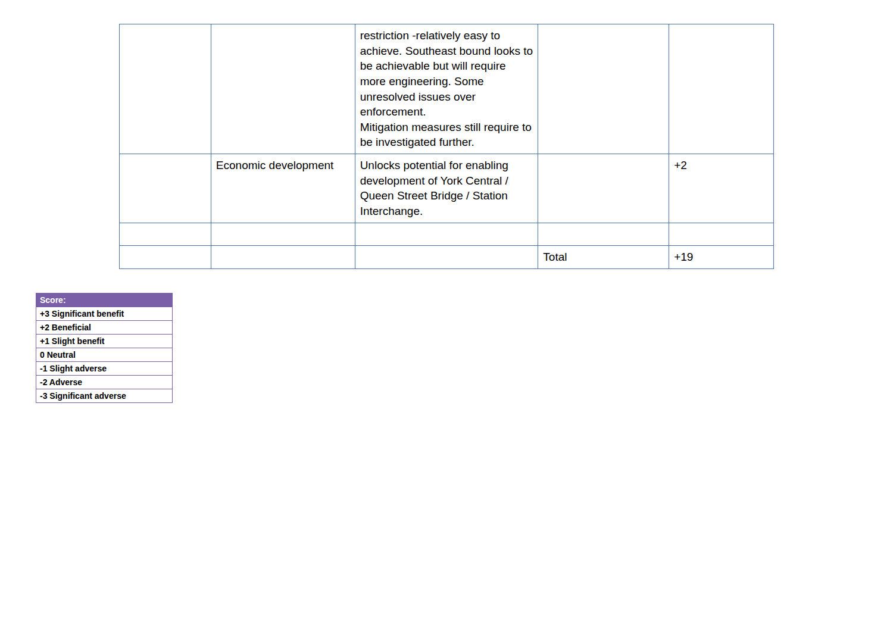| | | restriction -relatively easy to achieve. Southeast bound looks to be achievable but will require more engineering. Some unresolved issues over enforcement. Mitigation measures still require to be investigated further. | | |
| | Economic development | Unlocks potential for enabling development of York Central / Queen Street Bridge / Station Interchange. | | +2 |
| | | | Total | +19 |
| Score: |
| +3 Significant benefit |
| +2 Beneficial |
| +1 Slight benefit |
| 0 Neutral |
| -1 Slight adverse |
| -2 Adverse |
| -3 Significant adverse |